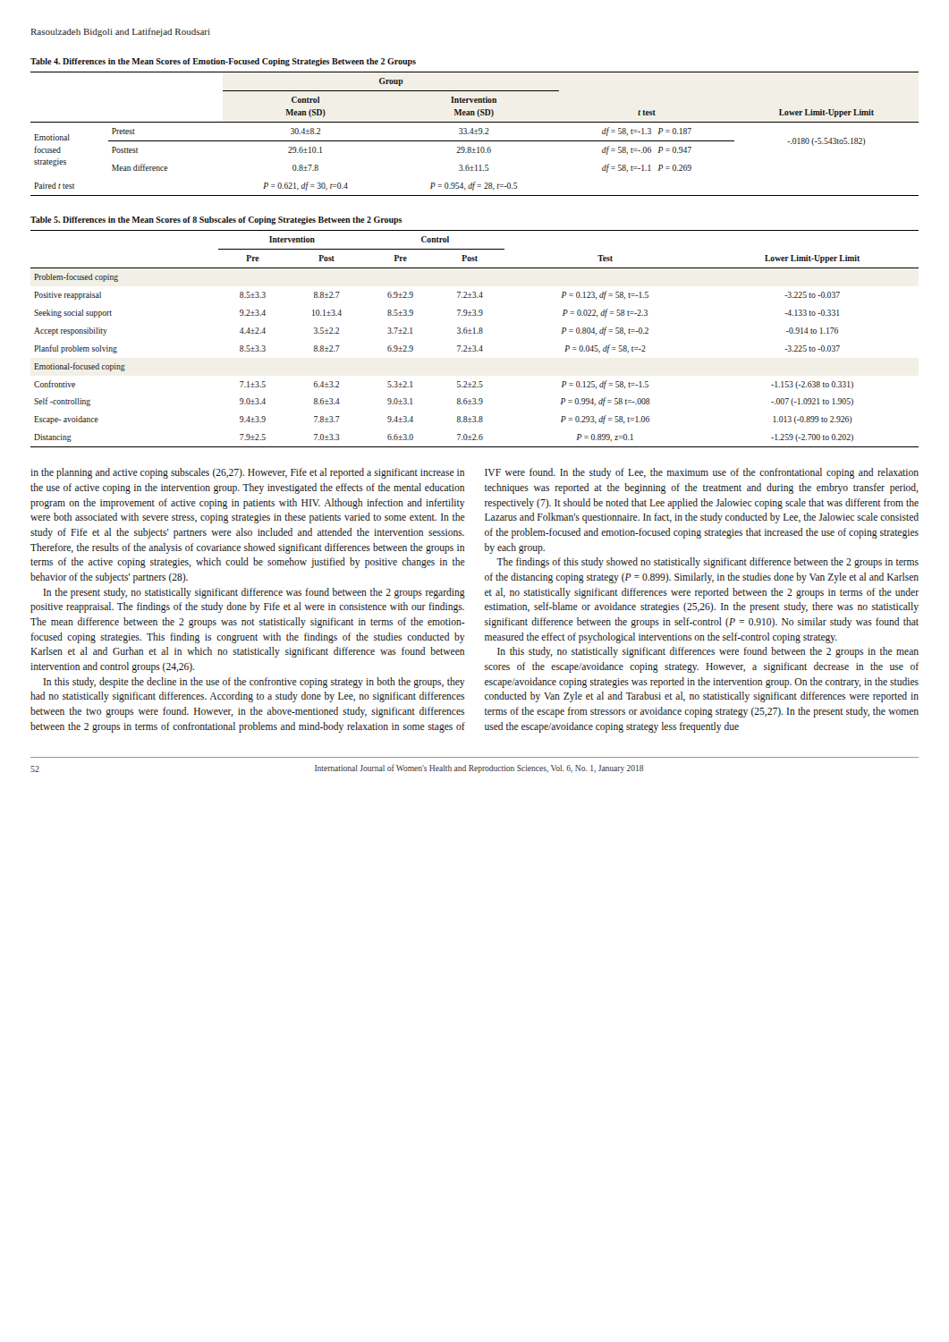Rasoulzadeh Bidgoli and Latifnejad Roudsari
Table 4. Differences in the Mean Scores of Emotion-Focused Coping Strategies Between the 2 Groups
| | Group | t test | Lower Limit-Upper Limit |
| --- | --- | --- | --- |
| | Control Mean (SD) | Intervention Mean (SD) |
| Emotional focused strategies | Pretest | 30.4±8.2 | 33.4±9.2 | df = 58, t=-1.3 P = 0.187 | -.0180 (-5.543to5.182) |
| Posttest | 29.6±10.1 | 29.8±10.6 | df = 58, t=-.06 P = 0.947 |
| Mean difference | 0.8±7.8 | 3.6±11.5 | df = 58, t=-1.1 P = 0.269 | |
| Paired t test | P = 0.621, df = 30, t =0.4 | P = 0.954, df = 28, t =-0.5 | | |
Table 5. Differences in the Mean Scores of 8 Subscales of Coping Strategies Between the 2 Groups
| | Intervention | Control | Test | Lower Limit-Upper Limit |
| --- | --- | --- | --- | --- |
| | Pre | Post | Pre | Post |
| Problem-focused coping |
| Positive reappraisal | 8.5±3.3 | 8.8±2.7 | 6.9±2.9 | 7.2±3.4 | P = 0.123, df = 58, t=-1.5 | -3.225 to -0.037 |
| Seeking social support | 9.2±3.4 | 10.1±3.4 | 8.5±3.9 | 7.9±3.9 | P = 0.022, df = 58 t=-2.3 | -4.133 to -0.331 |
| Accept responsibility | 4.4±2.4 | 3.5±2.2 | 3.7±2.1 | 3.6±1.8 | P = 0.804, df = 58, t=-0.2 | -0.914 to 1.176 |
| Planful problem solving | 8.5±3.3 | 8.8±2.7 | 6.9±2.9 | 7.2±3.4 | P = 0.045, df = 58, t=-2 | -3.225 to -0.037 |
| Emotional-focused coping |
| Confrontive | 7.1±3.5 | 6.4±3.2 | 5.3±2.1 | 5.2±2.5 | P = 0.125, df = 58, t=-1.5 | -1.153 (-2.638 to 0.331) |
| Self -controlling | 9.0±3.4 | 8.6±3.4 | 9.0±3.1 | 8.6±3.9 | P = 0.994, df = 58 t=-.008 | -.007 (-1.0921 to 1.905) |
| Escape- avoidance | 9.4±3.9 | 7.8±3.7 | 9.4±3.4 | 8.8±3.8 | P = 0.293, df = 58, t=1.06 | 1.013 (-0.899 to 2.926) |
| Distancing | 7.9±2.5 | 7.0±3.3 | 6.6±3.0 | 7.0±2.6 | P = 0.899, z=0.1 | -1.259 (-2.700 to 0.202) |
in the planning and active coping subscales (26,27). However, Fife et al reported a significant increase in the use of active coping in the intervention group. They investigated the effects of the mental education program on the improvement of active coping in patients with HIV. Although infection and infertility were both associated with severe stress, coping strategies in these patients varied to some extent. In the study of Fife et al the subjects' partners were also included and attended the intervention sessions. Therefore, the results of the analysis of covariance showed significant differences between the groups in terms of the active coping strategies, which could be somehow justified by positive changes in the behavior of the subjects' partners (28).
In the present study, no statistically significant difference was found between the 2 groups regarding positive reappraisal. The findings of the study done by Fife et al were in consistence with our findings. The mean difference between the 2 groups was not statistically significant in terms of the emotion-focused coping strategies. This finding is congruent with the findings of the studies conducted by Karlsen et al and Gurhan et al in which no statistically significant difference was found between intervention and control groups (24,26).
In this study, despite the decline in the use of the confrontive coping strategy in both the groups, they had no statistically significant differences. According to a study done by Lee, no significant differences between the two groups were found. However, in the above-mentioned study, significant differences between the 2 groups in terms of confrontational problems and mind-body relaxation in some stages of IVF were found. In the study of Lee, the maximum use of the confrontational coping and relaxation techniques was reported at the beginning of the treatment and during the embryo transfer period, respectively (7). It should be noted that Lee applied the Jalowiec coping scale that was different from the Lazarus and Folkman's questionnaire. In fact, in the study conducted by Lee, the Jalowiec scale consisted of the problem-focused and emotion-focused coping strategies that increased the use of coping strategies by each group.
The findings of this study showed no statistically significant difference between the 2 groups in terms of the distancing coping strategy (P = 0.899). Similarly, in the studies done by Van Zyle et al and Karlsen et al, no statistically significant differences were reported between the 2 groups in terms of the under estimation, self-blame or avoidance strategies (25,26). In the present study, there was no statistically significant difference between the groups in self-control (P = 0.910). No similar study was found that measured the effect of psychological interventions on the self-control coping strategy.
In this study, no statistically significant differences were found between the 2 groups in the mean scores of the escape/avoidance coping strategy. However, a significant decrease in the use of escape/avoidance coping strategies was reported in the intervention group. On the contrary, in the studies conducted by Van Zyle et al and Tarabusi et al, no statistically significant differences were reported in terms of the escape from stressors or avoidance coping strategy (25,27). In the present study, the women used the escape/avoidance coping strategy less frequently due
52 International Journal of Women's Health and Reproduction Sciences, Vol. 6, No. 1, January 2018